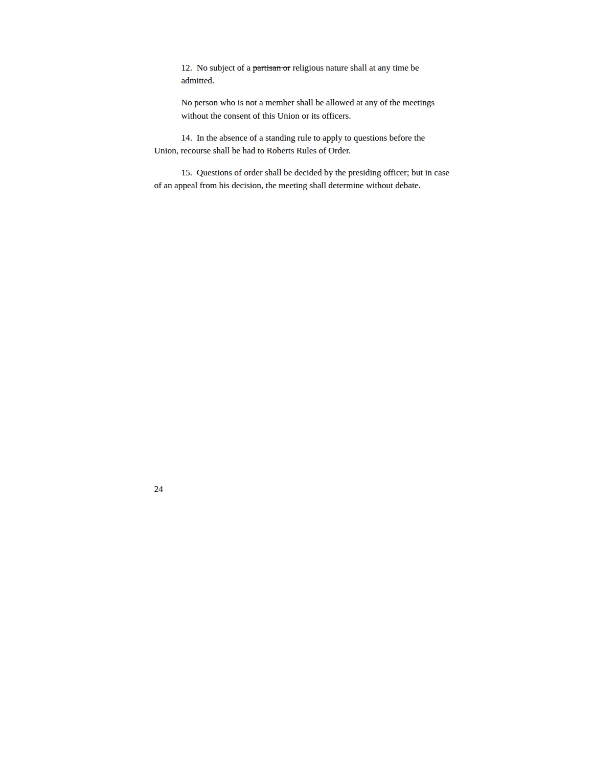12. No subject of a partisan or religious nature shall at any time be admitted.
No person who is not a member shall be allowed at any of the meetings without the consent of this Union or its officers.
14. In the absence of a standing rule to apply to questions before the Union, recourse shall be had to Roberts Rules of Order.
15. Questions of order shall be decided by the presiding officer; but in case of an appeal from his decision, the meeting shall determine without debate.
24